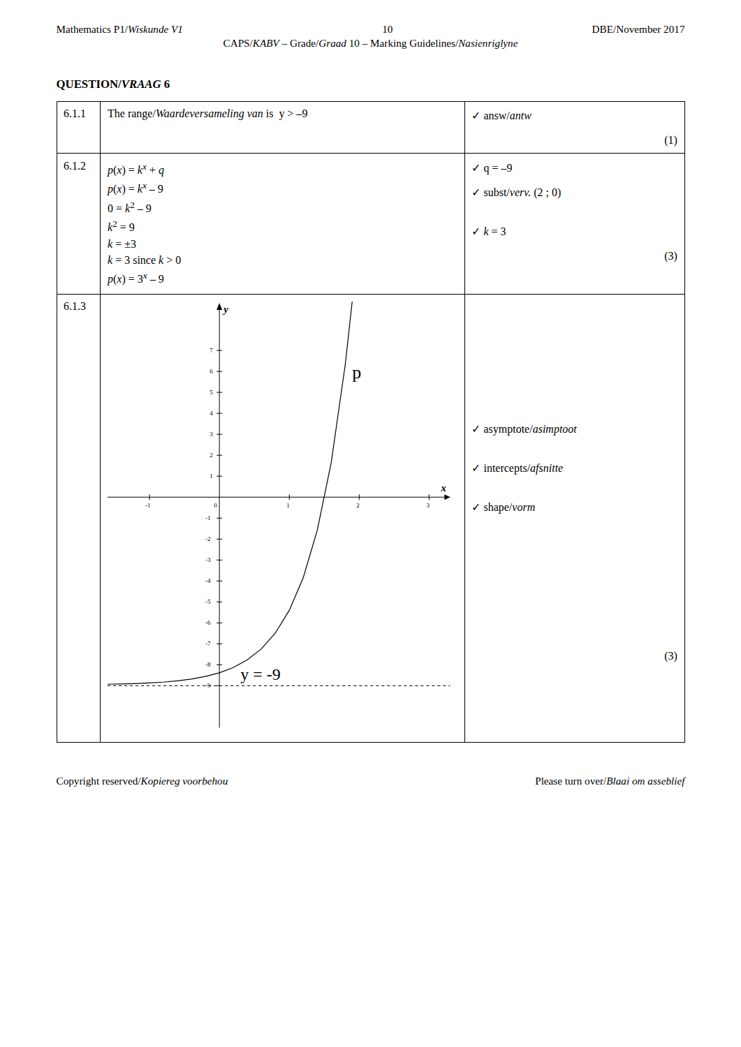Mathematics P1/Wiskunde V1
10
DBE/November 2017
CAPS/KABV – Grade/Graad 10 – Marking Guidelines/Nasienriglyne
QUESTION/VRAAG 6
| 6.1.1 | The range/ Waardeversameling van is y > –9 | answ/ antw (1) |
| 6.1.2 | p ( x ) = k x + q p ( x ) = k x – 9 0 = k 2 – 9 k 2 = 9 k = ±3 k = 3 since k > 0 p ( x ) = 3 x – 9 | q = –9 subst/ verv. (2 ; 0) k = 3 (3) |
| 6.1.3 | x y 1 2 3 4 5 6 7 -1 -2 -3 -4 -5 -6 -7 -8 -9 -1 0 1 2 3 y = -9 p | asymptote/ asimptoot intercepts/ afsnitte shape/ vorm (3) |
Copyright reserved/Kopiereg voorbehou
Please turn over/Blaai om asseblief